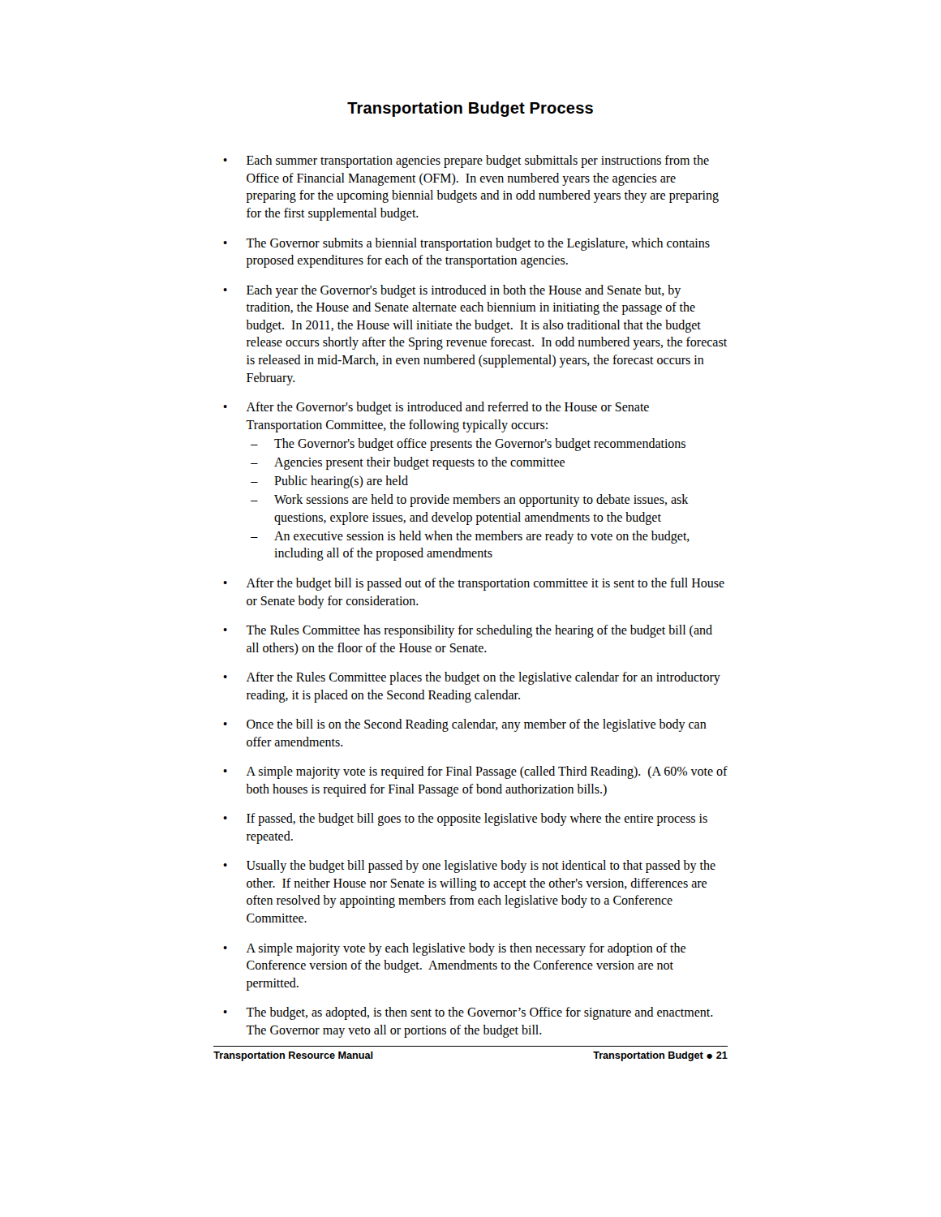Transportation Budget Process
Each summer transportation agencies prepare budget submittals per instructions from the Office of Financial Management (OFM). In even numbered years the agencies are preparing for the upcoming biennial budgets and in odd numbered years they are preparing for the first supplemental budget.
The Governor submits a biennial transportation budget to the Legislature, which contains proposed expenditures for each of the transportation agencies.
Each year the Governor's budget is introduced in both the House and Senate but, by tradition, the House and Senate alternate each biennium in initiating the passage of the budget. In 2011, the House will initiate the budget. It is also traditional that the budget release occurs shortly after the Spring revenue forecast. In odd numbered years, the forecast is released in mid-March, in even numbered (supplemental) years, the forecast occurs in February.
After the Governor's budget is introduced and referred to the House or Senate Transportation Committee, the following typically occurs:
The Governor's budget office presents the Governor's budget recommendations
Agencies present their budget requests to the committee
Public hearing(s) are held
Work sessions are held to provide members an opportunity to debate issues, ask questions, explore issues, and develop potential amendments to the budget
An executive session is held when the members are ready to vote on the budget, including all of the proposed amendments
After the budget bill is passed out of the transportation committee it is sent to the full House or Senate body for consideration.
The Rules Committee has responsibility for scheduling the hearing of the budget bill (and all others) on the floor of the House or Senate.
After the Rules Committee places the budget on the legislative calendar for an introductory reading, it is placed on the Second Reading calendar.
Once the bill is on the Second Reading calendar, any member of the legislative body can offer amendments.
A simple majority vote is required for Final Passage (called Third Reading). (A 60% vote of both houses is required for Final Passage of bond authorization bills.)
If passed, the budget bill goes to the opposite legislative body where the entire process is repeated.
Usually the budget bill passed by one legislative body is not identical to that passed by the other. If neither House nor Senate is willing to accept the other's version, differences are often resolved by appointing members from each legislative body to a Conference Committee.
A simple majority vote by each legislative body is then necessary for adoption of the Conference version of the budget. Amendments to the Conference version are not permitted.
The budget, as adopted, is then sent to the Governor’s Office for signature and enactment. The Governor may veto all or portions of the budget bill.
Transportation Resource Manual
Transportation Budget ● 21